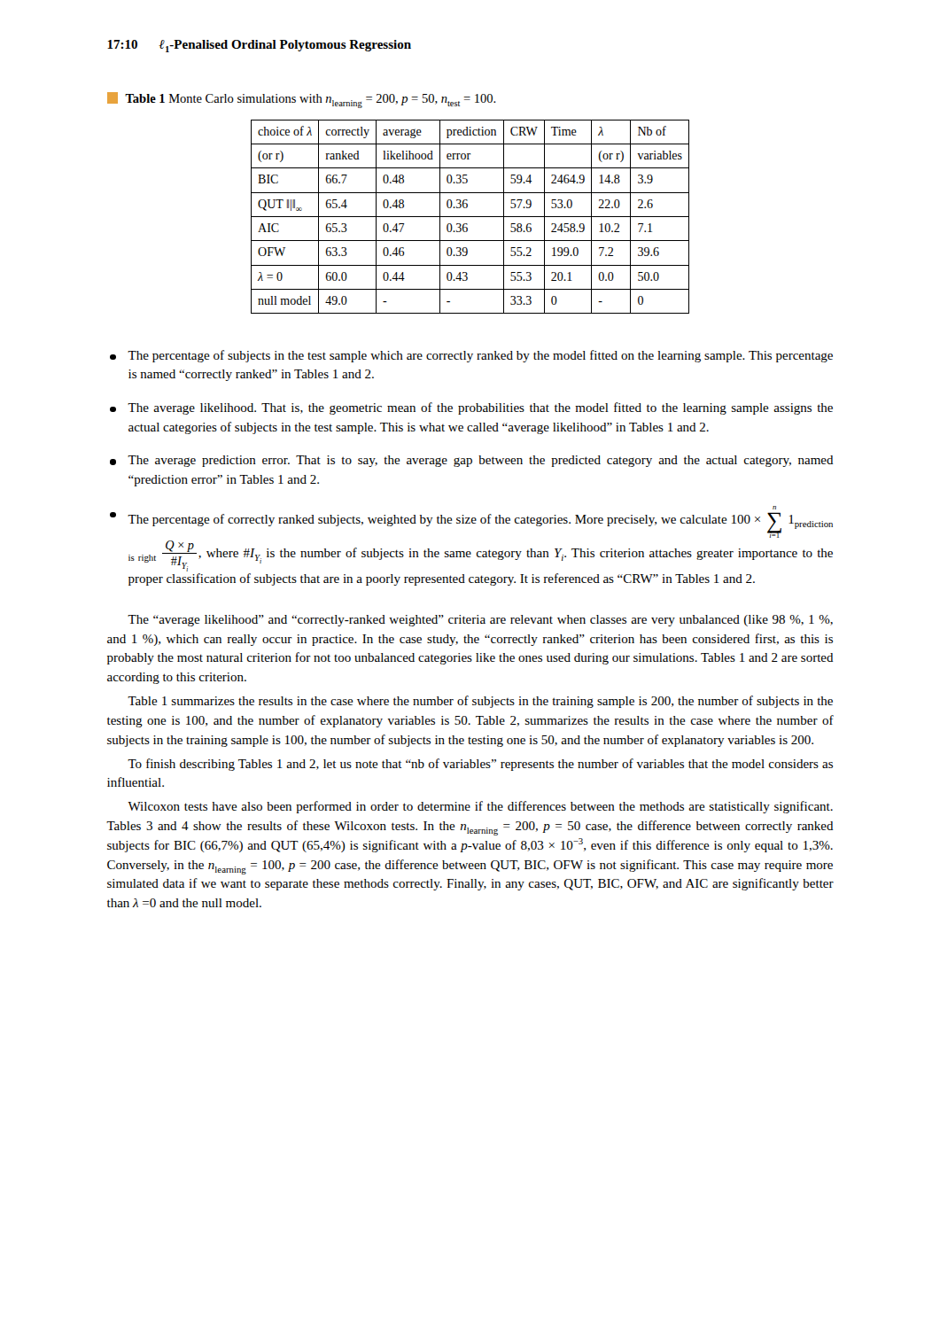17:10 ℓ1-Penalised Ordinal Polytomous Regression
Table 1 Monte Carlo simulations with nlearning = 200, p = 50, ntest = 100.
| choice of λ | correctly | average | prediction | CRW | Time | λ | Nb of |
| --- | --- | --- | --- | --- | --- | --- | --- |
| (or r) | ranked | likelihood | error | | | (or r) | variables |
| BIC | 66.7 | 0.48 | 0.35 | 59.4 | 2464.9 | 14.8 | 3.9 |
| QUT ‖/‖ ∞ | 65.4 | 0.48 | 0.36 | 57.9 | 53.0 | 22.0 | 2.6 |
| AIC | 65.3 | 0.47 | 0.36 | 58.6 | 2458.9 | 10.2 | 7.1 |
| OFW | 63.3 | 0.46 | 0.39 | 55.2 | 199.0 | 7.2 | 39.6 |
| λ = 0 | 60.0 | 0.44 | 0.43 | 55.3 | 20.1 | 0.0 | 50.0 |
| null model | 49.0 | - | - | 33.3 | 0 | - | 0 |
The percentage of subjects in the test sample which are correctly ranked by the model fitted on the learning sample. This percentage is named “correctly ranked” in Tables 1 and 2.
The average likelihood. That is, the geometric mean of the probabilities that the model fitted to the learning sample assigns the actual categories of subjects in the test sample. This is what we called “average likelihood” in Tables 1 and 2.
The average prediction error. That is to say, the average gap between the predicted category and the actual category, named “prediction error” in Tables 1 and 2.
The percentage of correctly ranked subjects, weighted by the size of the categories. More precisely, we calculate 100 × n∑i=1 1prediction is right Q × p#IYi, where #IYi is the number of subjects in the same category than Yi. This criterion attaches greater importance to the proper classification of subjects that are in a poorly represented category. It is referenced as “CRW” in Tables 1 and 2.
The “average likelihood” and “correctly-ranked weighted” criteria are relevant when classes are very unbalanced (like 98 %, 1 %, and 1 %), which can really occur in practice. In the case study, the “correctly ranked” criterion has been considered first, as this is probably the most natural criterion for not too unbalanced categories like the ones used during our simulations. Tables 1 and 2 are sorted according to this criterion.
Table 1 summarizes the results in the case where the number of subjects in the training sample is 200, the number of subjects in the testing one is 100, and the number of explanatory variables is 50. Table 2, summarizes the results in the case where the number of subjects in the training sample is 100, the number of subjects in the testing one is 50, and the number of explanatory variables is 200.
To finish describing Tables 1 and 2, let us note that “nb of variables” represents the number of variables that the model considers as influential.
Wilcoxon tests have also been performed in order to determine if the differences between the methods are statistically significant. Tables 3 and 4 show the results of these Wilcoxon tests. In the nlearning = 200, p = 50 case, the difference between correctly ranked subjects for BIC (66,7%) and QUT (65,4%) is significant with a p-value of 8,03 × 10−3, even if this difference is only equal to 1,3%. Conversely, in the nlearning = 100, p = 200 case, the difference between QUT, BIC, OFW is not significant. This case may require more simulated data if we want to separate these methods correctly. Finally, in any cases, QUT, BIC, OFW, and AIC are significantly better than λ =0 and the null model.